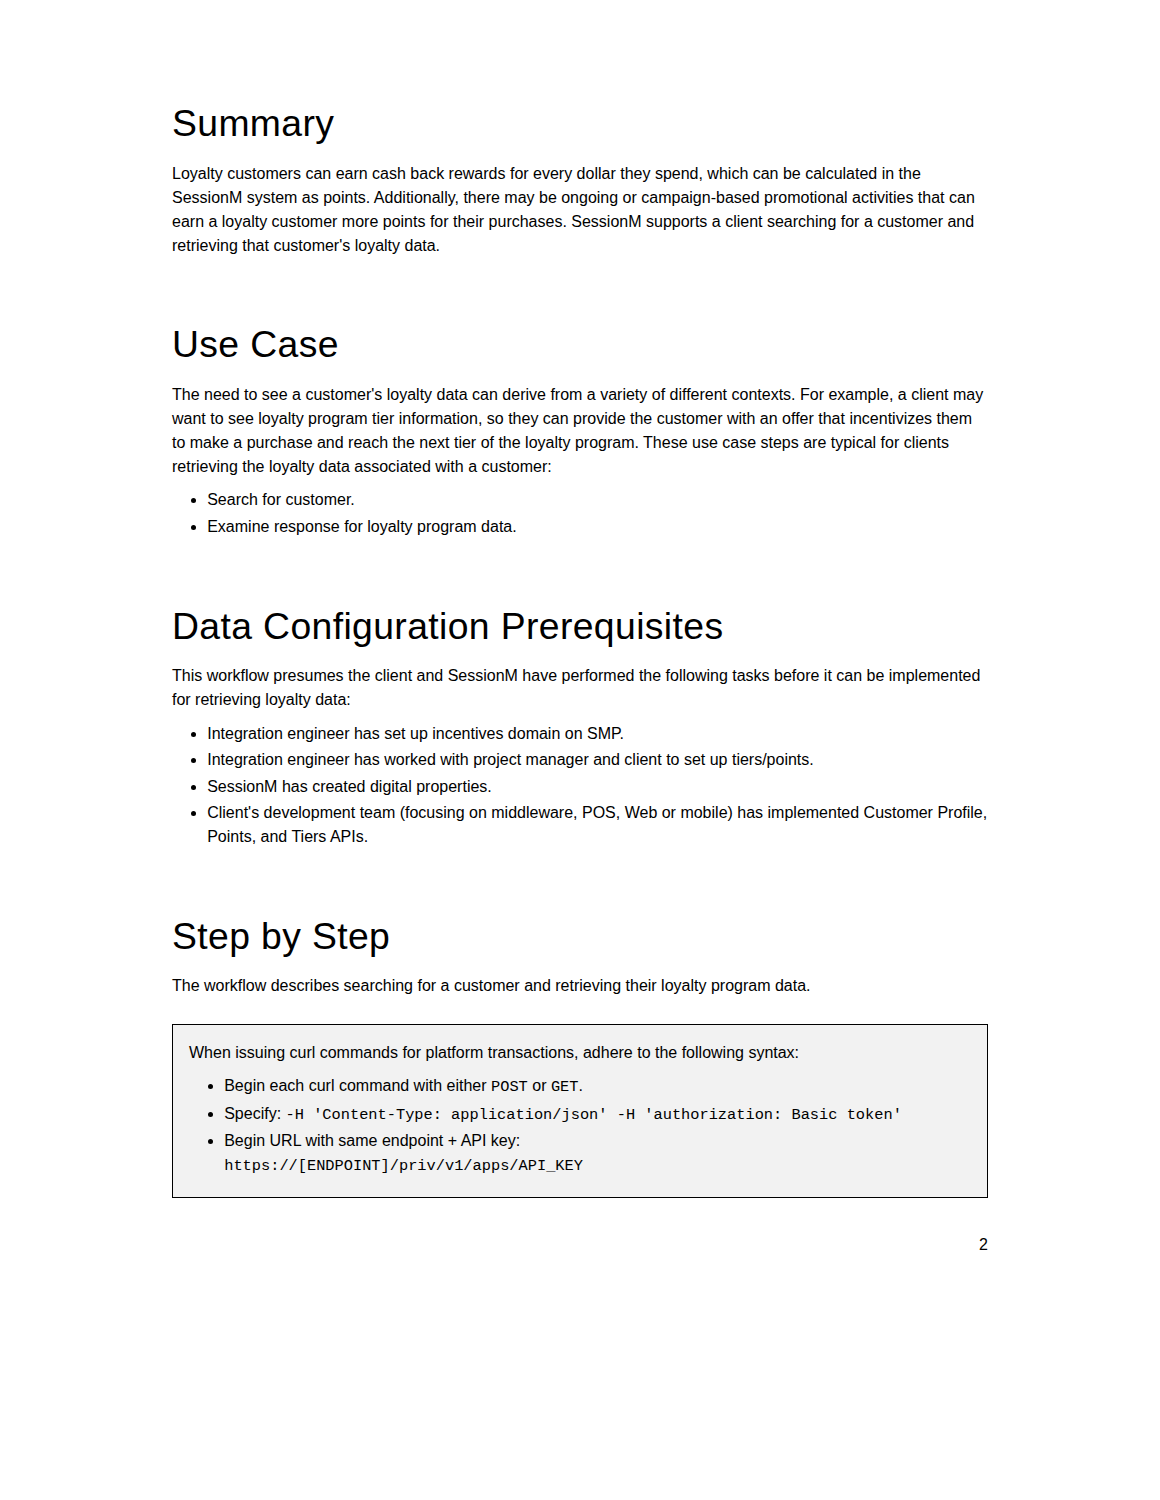Summary
Loyalty customers can earn cash back rewards for every dollar they spend, which can be calculated in the SessionM system as points. Additionally, there may be ongoing or campaign-based promotional activities that can earn a loyalty customer more points for their purchases. SessionM supports a client searching for a customer and retrieving that customer's loyalty data.
Use Case
The need to see a customer's loyalty data can derive from a variety of different contexts. For example, a client may want to see loyalty program tier information, so they can provide the customer with an offer that incentivizes them to make a purchase and reach the next tier of the loyalty program. These use case steps are typical for clients retrieving the loyalty data associated with a customer:
Search for customer.
Examine response for loyalty program data.
Data Configuration Prerequisites
This workflow presumes the client and SessionM have performed the following tasks before it can be implemented for retrieving loyalty data:
Integration engineer has set up incentives domain on SMP.
Integration engineer has worked with project manager and client to set up tiers/points.
SessionM has created digital properties.
Client's development team (focusing on middleware, POS, Web or mobile) has implemented Customer Profile, Points, and Tiers APIs.
Step by Step
The workflow describes searching for a customer and retrieving their loyalty program data.
When issuing curl commands for platform transactions, adhere to the following syntax:
Begin each curl command with either POST or GET.
Specify: -H 'Content-Type: application/json' -H 'authorization: Basic token'
Begin URL with same endpoint + API key:
https://[ENDPOINT]/priv/v1/apps/API_KEY
2